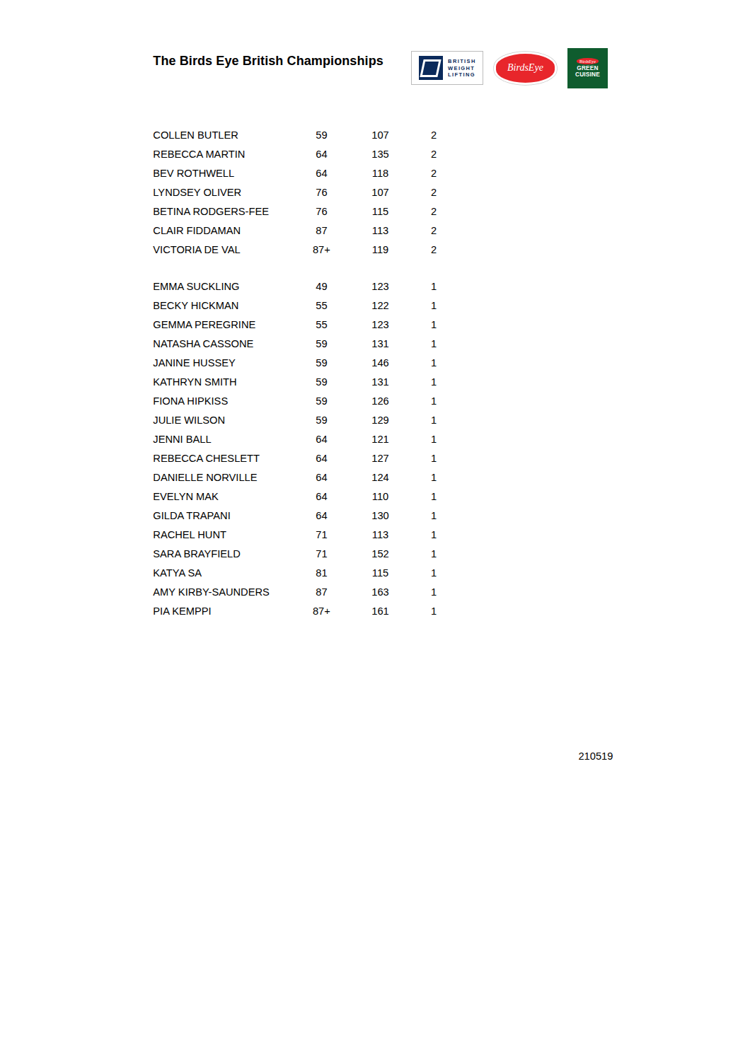The Birds Eye British Championships
British
Weight
Lifting
BirdsEye
BirdsEye
Green
Cuisine
| COLLEN BUTLER | 59 | 107 | 2 |
| REBECCA MARTIN | 64 | 135 | 2 |
| BEV ROTHWELL | 64 | 118 | 2 |
| LYNDSEY OLIVER | 76 | 107 | 2 |
| BETINA RODGERS-FEE | 76 | 115 | 2 |
| CLAIR FIDDAMAN | 87 | 113 | 2 |
| VICTORIA DE VAL | 87+ | 119 | 2 |
| EMMA SUCKLING | 49 | 123 | 1 |
| BECKY HICKMAN | 55 | 122 | 1 |
| GEMMA PEREGRINE | 55 | 123 | 1 |
| NATASHA CASSONE | 59 | 131 | 1 |
| JANINE HUSSEY | 59 | 146 | 1 |
| KATHRYN SMITH | 59 | 131 | 1 |
| FIONA HIPKISS | 59 | 126 | 1 |
| JULIE WILSON | 59 | 129 | 1 |
| JENNI BALL | 64 | 121 | 1 |
| REBECCA CHESLETT | 64 | 127 | 1 |
| DANIELLE NORVILLE | 64 | 124 | 1 |
| EVELYN MAK | 64 | 110 | 1 |
| GILDA TRAPANI | 64 | 130 | 1 |
| RACHEL HUNT | 71 | 113 | 1 |
| SARA BRAYFIELD | 71 | 152 | 1 |
| KATYA SA | 81 | 115 | 1 |
| AMY KIRBY-SAUNDERS | 87 | 163 | 1 |
| PIA KEMPPI | 87+ | 161 | 1 |
210519